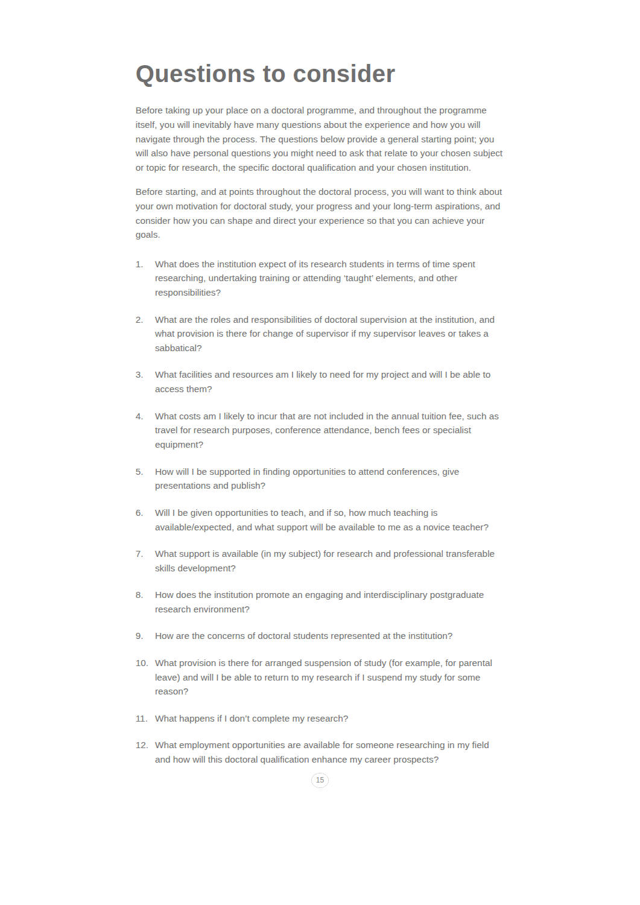Questions to consider
Before taking up your place on a doctoral programme, and throughout the programme itself, you will inevitably have many questions about the experience and how you will navigate through the process. The questions below provide a general starting point; you will also have personal questions you might need to ask that relate to your chosen subject or topic for research, the specific doctoral qualification and your chosen institution.
Before starting, and at points throughout the doctoral process, you will want to think about your own motivation for doctoral study, your progress and your long-term aspirations, and consider how you can shape and direct your experience so that you can achieve your goals.
What does the institution expect of its research students in terms of time spent researching, undertaking training or attending ‘taught’ elements, and other responsibilities?
What are the roles and responsibilities of doctoral supervision at the institution, and what provision is there for change of supervisor if my supervisor leaves or takes a sabbatical?
What facilities and resources am I likely to need for my project and will I be able to access them?
What costs am I likely to incur that are not included in the annual tuition fee, such as travel for research purposes, conference attendance, bench fees or specialist equipment?
How will I be supported in finding opportunities to attend conferences, give presentations and publish?
Will I be given opportunities to teach, and if so, how much teaching is available/expected, and what support will be available to me as a novice teacher?
What support is available (in my subject) for research and professional transferable skills development?
How does the institution promote an engaging and interdisciplinary postgraduate research environment?
How are the concerns of doctoral students represented at the institution?
What provision is there for arranged suspension of study (for example, for parental leave) and will I be able to return to my research if I suspend my study for some reason?
What happens if I don’t complete my research?
What employment opportunities are available for someone researching in my field and how will this doctoral qualification enhance my career prospects?
15